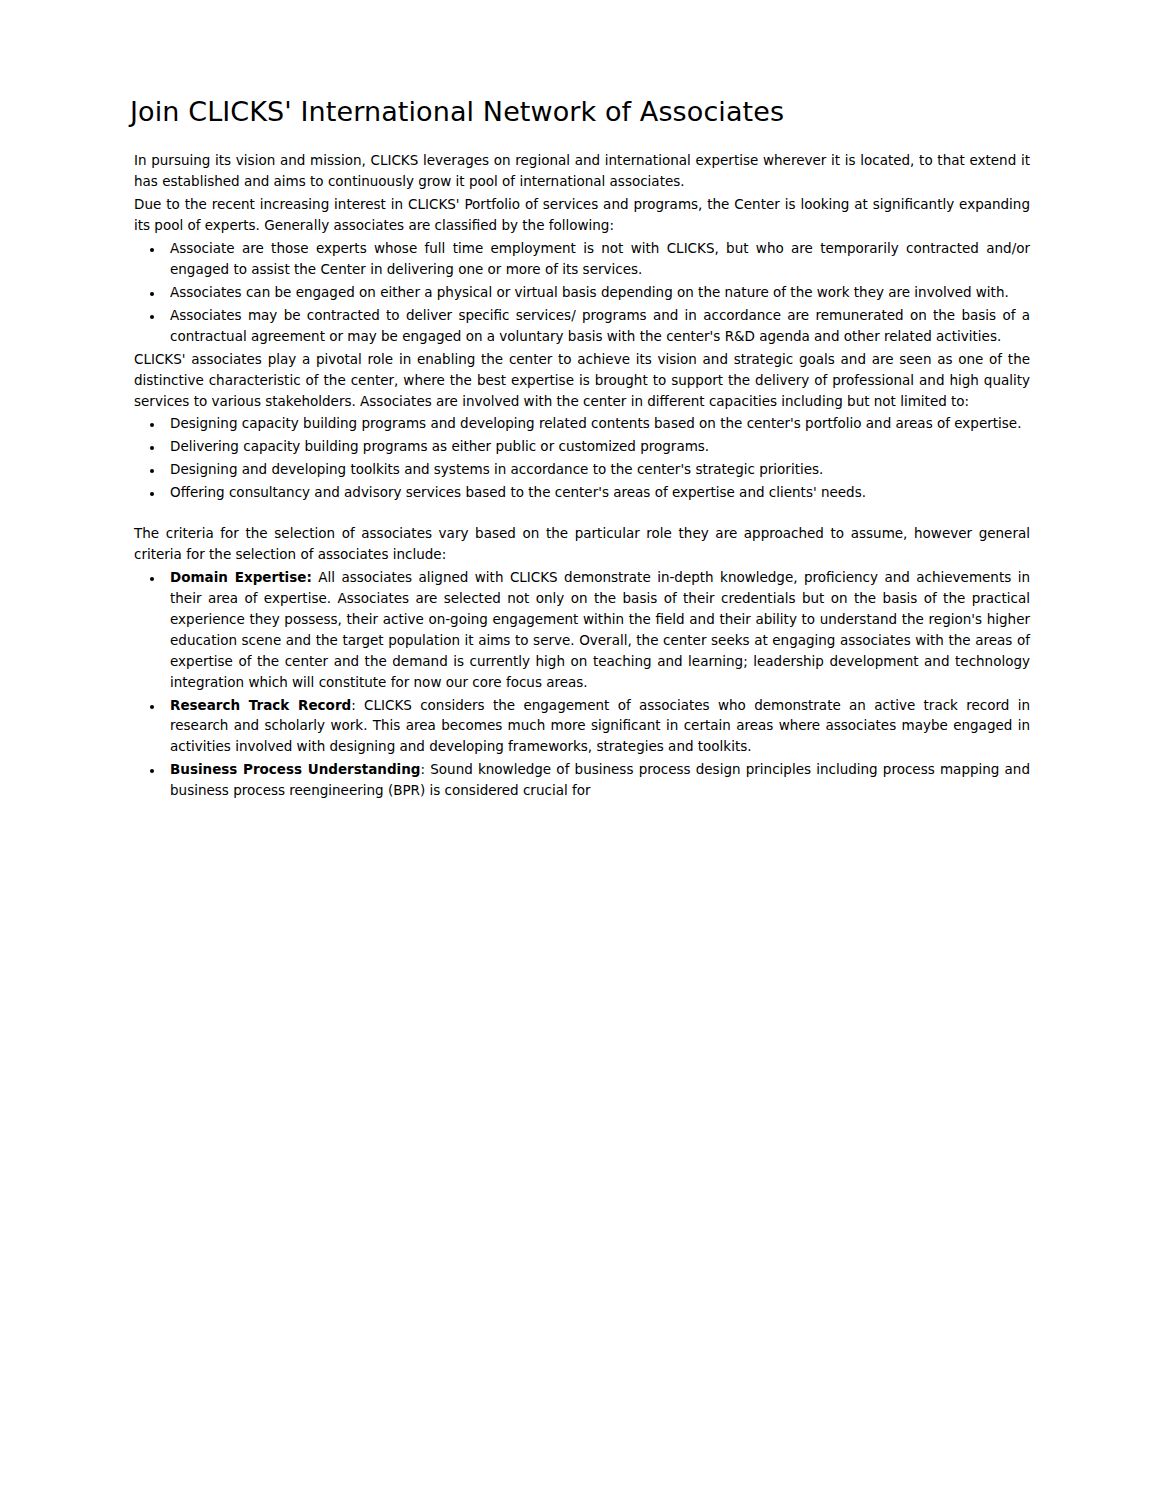Join CLICKS' International Network of Associates
In pursuing its vision and mission, CLICKS leverages on regional and international expertise wherever it is located, to that extend it has established and aims to continuously grow it pool of international associates.
Due to the recent increasing interest in CLICKS' Portfolio of services and programs, the Center is looking at significantly expanding its pool of experts. Generally associates are classified by the following:
Associate are those experts whose full time employment is not with CLICKS, but who are temporarily contracted and/or engaged to assist the Center in delivering one or more of its services.
Associates can be engaged on either a physical or virtual basis depending on the nature of the work they are involved with.
Associates may be contracted to deliver specific services/ programs and in accordance are remunerated on the basis of a contractual agreement or may be engaged on a voluntary basis with the center's R&D agenda and other related activities.
CLICKS' associates play a pivotal role in enabling the center to achieve its vision and strategic goals and are seen as one of the distinctive characteristic of the center, where the best expertise is brought to support the delivery of professional and high quality services to various stakeholders. Associates are involved with the center in different capacities including but not limited to:
Designing capacity building programs and developing related contents based on the center's portfolio and areas of expertise.
Delivering capacity building programs as either public or customized programs.
Designing and developing toolkits and systems in accordance to the center's strategic priorities.
Offering consultancy and advisory services based to the center's areas of expertise and clients' needs.
The criteria for the selection of associates vary based on the particular role they are approached to assume, however general criteria for the selection of associates include:
Domain Expertise: All associates aligned with CLICKS demonstrate in-depth knowledge, proficiency and achievements in their area of expertise. Associates are selected not only on the basis of their credentials but on the basis of the practical experience they possess, their active on-going engagement within the field and their ability to understand the region's higher education scene and the target population it aims to serve. Overall, the center seeks at engaging associates with the areas of expertise of the center and the demand is currently high on teaching and learning; leadership development and technology integration which will constitute for now our core focus areas.
Research Track Record: CLICKS considers the engagement of associates who demonstrate an active track record in research and scholarly work. This area becomes much more significant in certain areas where associates maybe engaged in activities involved with designing and developing frameworks, strategies and toolkits.
Business Process Understanding: Sound knowledge of business process design principles including process mapping and business process reengineering (BPR) is considered crucial for